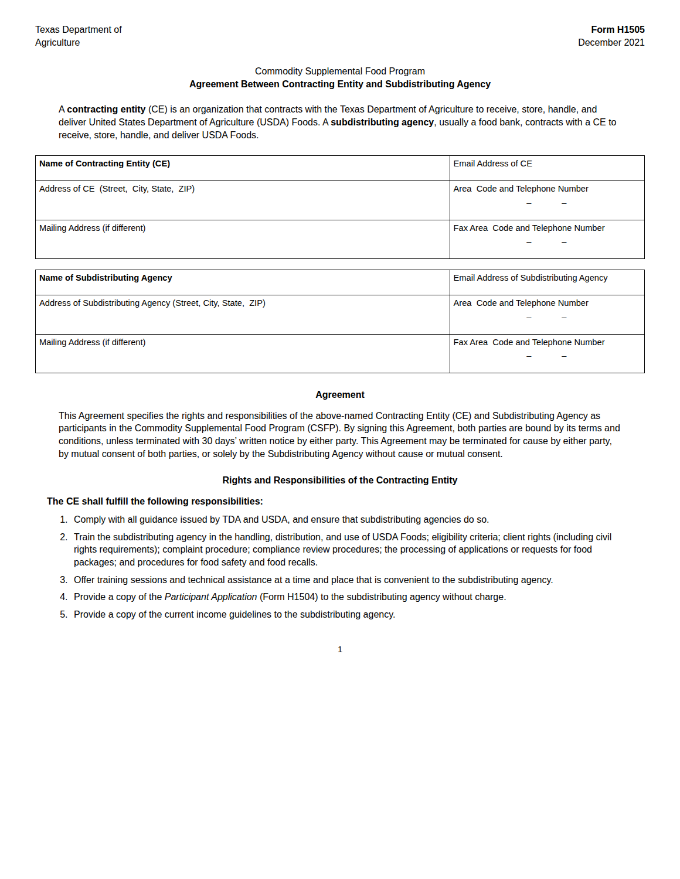Texas Department of
Agriculture
Form H1505
December 2021
Commodity Supplemental Food Program
Agreement Between Contracting Entity and Subdistributing Agency
A contracting entity (CE) is an organization that contracts with the Texas Department of Agriculture to receive, store, handle, and deliver United States Department of Agriculture (USDA) Foods. A subdistributing agency, usually a food bank, contracts with a CE to receive, store, handle, and deliver USDA Foods.
| Name of Contracting Entity (CE) | Email Address of CE |
| Address of CE (Street, City, State, ZIP) | Area Code and Telephone Number – – |
| Mailing Address (if different) | Fax Area Code and Telephone Number – – |
| Name of Subdistributing Agency | Email Address of Subdistributing Agency |
| Address of Subdistributing Agency (Street, City, State, ZIP) | Area Code and Telephone Number – – |
| Mailing Address (if different) | Fax Area Code and Telephone Number – – |
Agreement
This Agreement specifies the rights and responsibilities of the above-named Contracting Entity (CE) and Subdistributing Agency as participants in the Commodity Supplemental Food Program (CSFP). By signing this Agreement, both parties are bound by its terms and conditions, unless terminated with 30 days’ written notice by either party. This Agreement may be terminated for cause by either party, by mutual consent of both parties, or solely by the Subdistributing Agency without cause or mutual consent.
Rights and Responsibilities of the Contracting Entity
The CE shall fulfill the following responsibilities:
Comply with all guidance issued by TDA and USDA, and ensure that subdistributing agencies do so.
Train the subdistributing agency in the handling, distribution, and use of USDA Foods; eligibility criteria; client rights (including civil rights requirements); complaint procedure; compliance review procedures; the processing of applications or requests for food packages; and procedures for food safety and food recalls.
Offer training sessions and technical assistance at a time and place that is convenient to the subdistributing agency.
Provide a copy of the Participant Application (Form H1504) to the subdistributing agency without charge.
Provide a copy of the current income guidelines to the subdistributing agency.
1